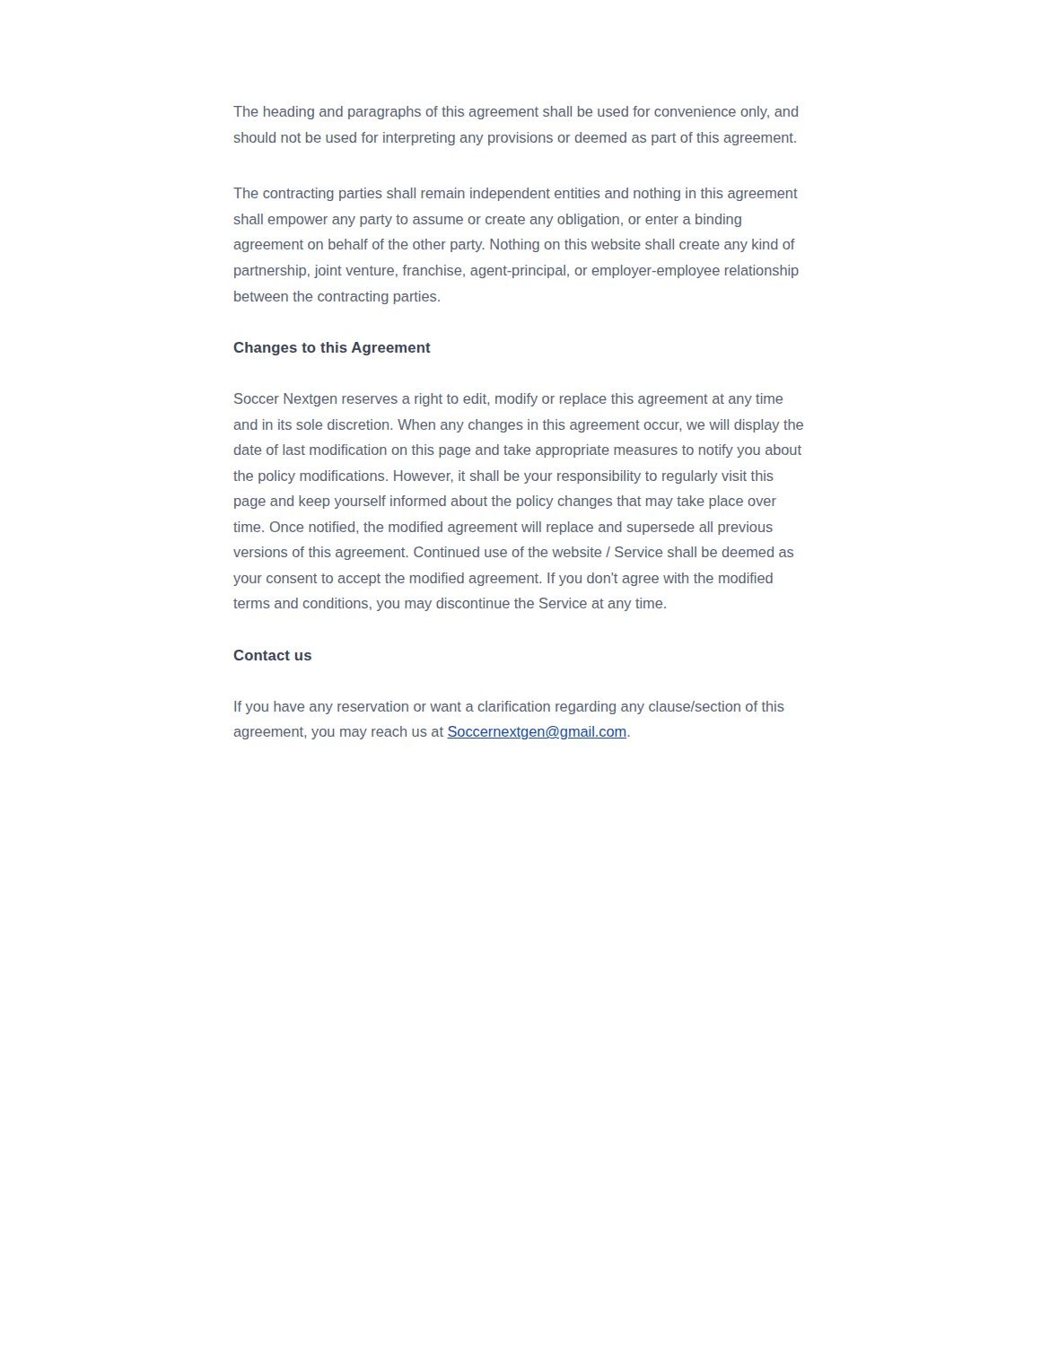The heading and paragraphs of this agreement shall be used for convenience only, and should not be used for interpreting any provisions or deemed as part of this agreement.
The contracting parties shall remain independent entities and nothing in this agreement shall empower any party to assume or create any obligation, or enter a binding agreement on behalf of the other party. Nothing on this website shall create any kind of partnership, joint venture, franchise, agent-principal, or employer-employee relationship between the contracting parties.
Changes to this Agreement
Soccer Nextgen reserves a right to edit, modify or replace this agreement at any time and in its sole discretion. When any changes in this agreement occur, we will display the date of last modification on this page and take appropriate measures to notify you about the policy modifications. However, it shall be your responsibility to regularly visit this page and keep yourself informed about the policy changes that may take place over time. Once notified, the modified agreement will replace and supersede all previous versions of this agreement. Continued use of the website / Service shall be deemed as your consent to accept the modified agreement. If you don't agree with the modified terms and conditions, you may discontinue the Service at any time.
Contact us
If you have any reservation or want a clarification regarding any clause/section of this agreement, you may reach us at Soccernextgen@gmail.com.